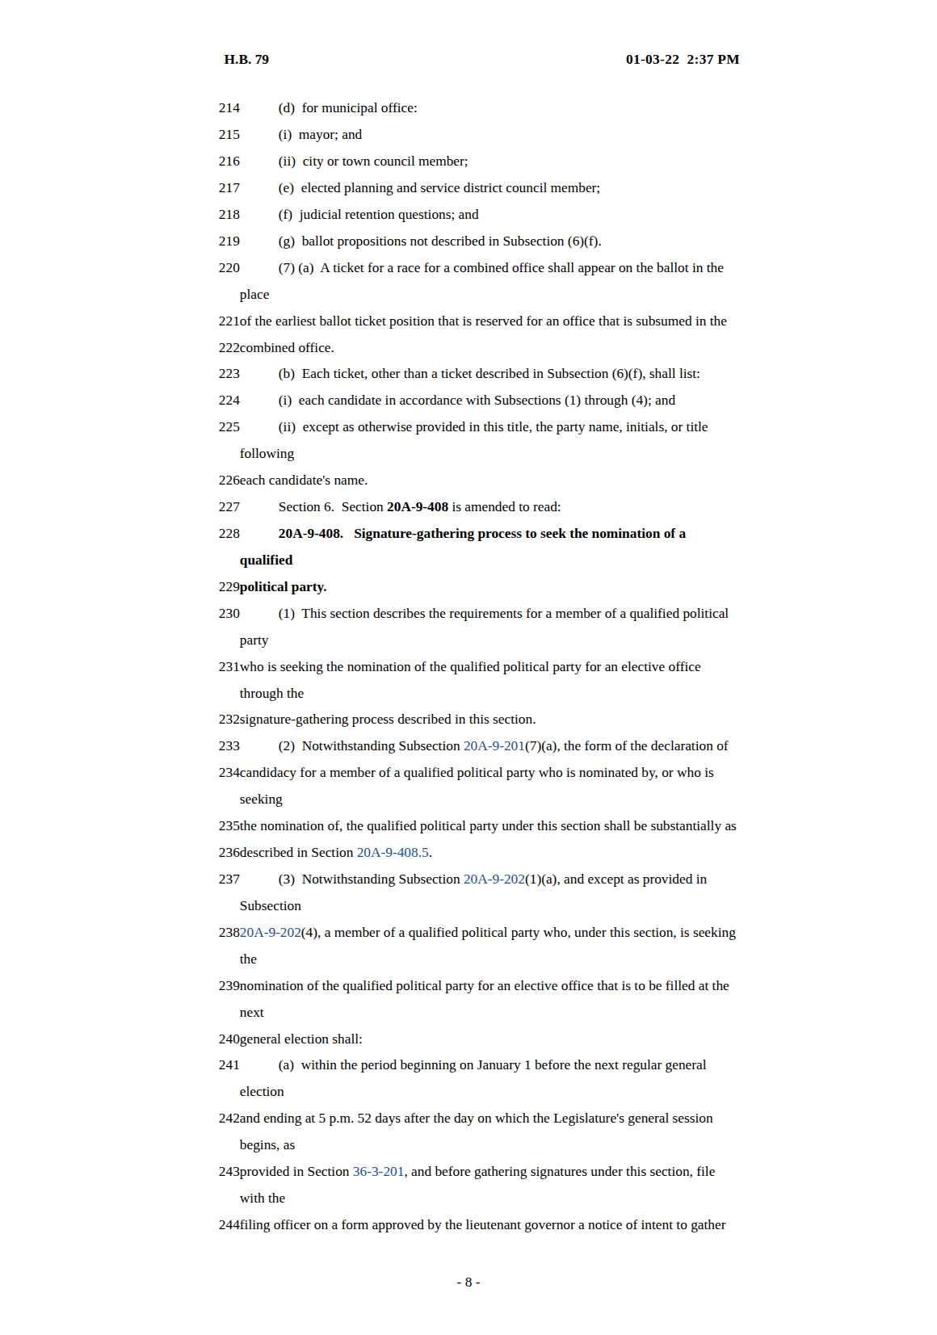H.B. 79
01-03-22 2:37 PM
| 214 | (d) for municipal office: |
| 215 | (i) mayor; and |
| 216 | (ii) city or town council member; |
| 217 | (e) elected planning and service district council member; |
| 218 | (f) judicial retention questions; and |
| 219 | (g) ballot propositions not described in Subsection (6)(f). |
| 220 | (7) (a) A ticket for a race for a combined office shall appear on the ballot in the place |
| 221 | of the earliest ballot ticket position that is reserved for an office that is subsumed in the |
| 222 | combined office. |
| 223 | (b) Each ticket, other than a ticket described in Subsection (6)(f), shall list: |
| 224 | (i) each candidate in accordance with Subsections (1) through (4); and |
| 225 | (ii) except as otherwise provided in this title, the party name, initials, or title following |
| 226 | each candidate's name. |
| 227 | Section 6. Section 20A-9-408 is amended to read: |
| 228 | 20A-9-408. Signature-gathering process to seek the nomination of a qualified |
| 229 | political party. |
| 230 | (1) This section describes the requirements for a member of a qualified political party |
| 231 | who is seeking the nomination of the qualified political party for an elective office through the |
| 232 | signature-gathering process described in this section. |
| 233 | (2) Notwithstanding Subsection 20A-9-201 (7)(a), the form of the declaration of |
| 234 | candidacy for a member of a qualified political party who is nominated by, or who is seeking |
| 235 | the nomination of, the qualified political party under this section shall be substantially as |
| 236 | described in Section 20A-9-408.5 . |
| 237 | (3) Notwithstanding Subsection 20A-9-202 (1)(a), and except as provided in Subsection |
| 238 | 20A-9-202 (4), a member of a qualified political party who, under this section, is seeking the |
| 239 | nomination of the qualified political party for an elective office that is to be filled at the next |
| 240 | general election shall: |
| 241 | (a) within the period beginning on January 1 before the next regular general election |
| 242 | and ending at 5 p.m. 52 days after the day on which the Legislature's general session begins, as |
| 243 | provided in Section 36-3-201 , and before gathering signatures under this section, file with the |
| 244 | filing officer on a form approved by the lieutenant governor a notice of intent to gather |
- 8 -